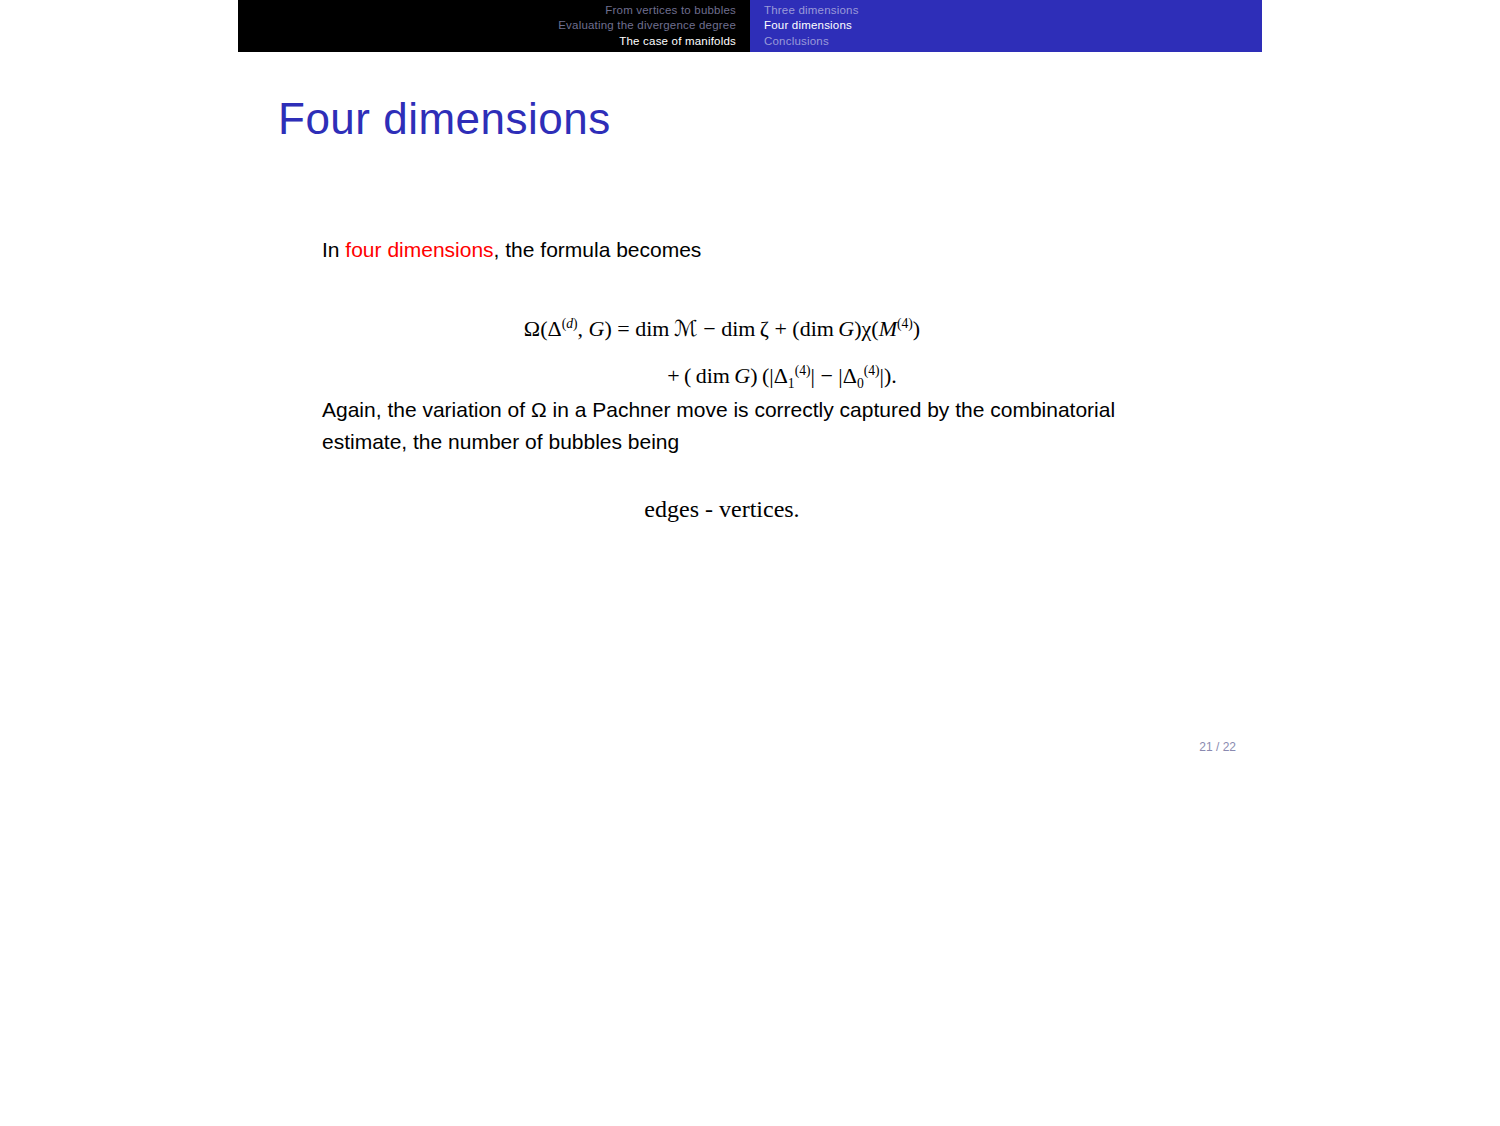From vertices to bubbles Evaluating the divergence degree The case of manifolds
Three dimensions Four dimensions Conclusions
Four dimensions
In four dimensions, the formula becomes
Ω(Δ(d), G) = dim ℳ − dim ζ + (dim G)χ(M(4)) + ( dim G) (|Δ1(4)| − |Δ0(4)|).
Again, the variation of Ω in a Pachner move is correctly captured by the combinatorial estimate, the number of bubbles being
edges - vertices.
21 / 22